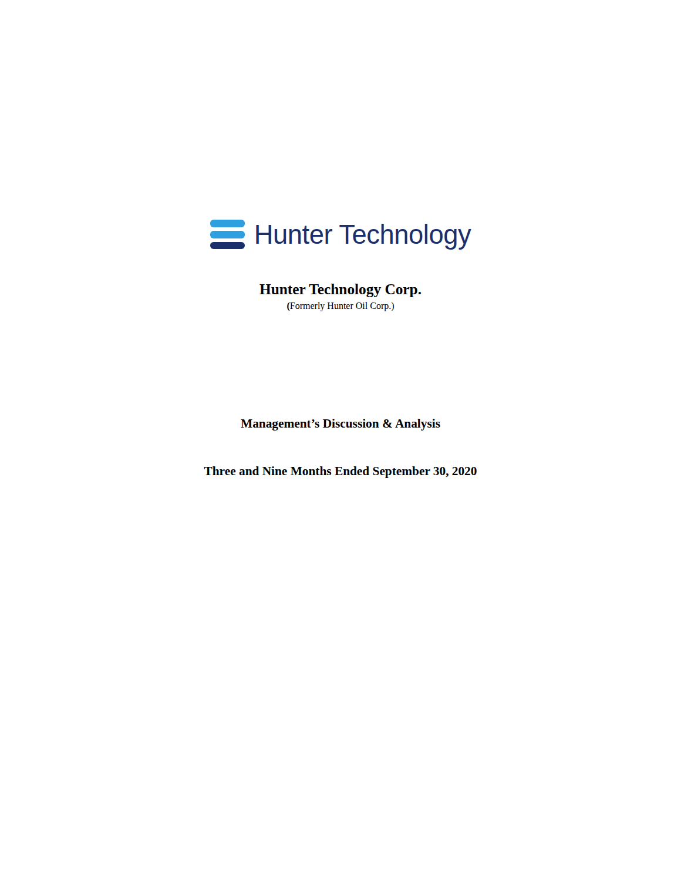Hunter Technology
Hunter Technology Corp.
(Formerly Hunter Oil Corp.)
Management’s Discussion & Analysis
Three and Nine Months Ended September 30, 2020